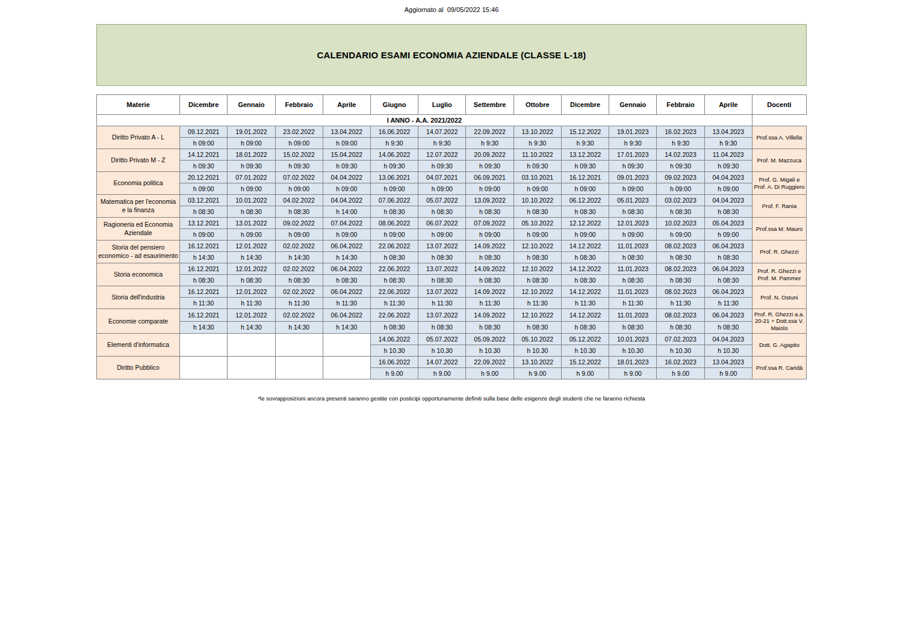Aggiornato al 09/05/2022 15:46
CALENDARIO ESAMI ECONOMIA AZIENDALE (CLASSE L-18)
| I ANNO - A.A. 2021/2022 |
| Materie | Dicembre | Gennaio | Febbraio | Aprile | Giugno | Luglio | Settembre | Ottobre | Dicembre | Gennaio | Febbraio | Aprile | Docenti |
| Diritto Privato A - L | 09.12.2021 | 19.01.2022 | 23.02.2022 | 13.04.2022 | 16.06.2022 | 14.07.2022 | 22.09.2022 | 13.10.2022 | 15.12.2022 | 19.01.2023 | 16.02.2023 | 13.04.2023 | Prof.ssa A. Villella |
| h 09:00 | h 09:00 | h 09:00 | h 09:00 | h 9:30 | h 9:30 | h 9:30 | h 9:30 | h 9:30 | h 9:30 | h 9:30 | h 9:30 |
| Diritto Privato M - Z | 14.12.2021 | 18.01.2022 | 15.02.2022 | 15.04.2022 | 14.06.2022 | 12.07.2022 | 20.09.2022 | 11.10.2022 | 13.12.2022 | 17.01.2023 | 14.02.2023 | 11.04.2023 | Prof. M. Mazzuca |
| h 09:30 | h 09:30 | h 09:30 | h 09:30 | h 09:30 | h 09:30 | h 09:30 | h 09:30 | h 09:30 | h 09:30 | h 09:30 | h 09:30 |
| Economia politica | 20.12.2021 | 07.01.2022 | 07.02.2022 | 04.04.2022 | 13.06.2021 | 04.07.2021 | 06.09.2021 | 03.10.2021 | 16.12.2021 | 09.01.2023 | 09.02.2023 | 04.04.2023 | Prof. G. Migali e Prof. A. Di Ruggiero |
| h 09:00 | h 09:00 | h 09:00 | h 09:00 | h 09:00 | h 09:00 | h 09:00 | h 09:00 | h 09:00 | h 09:00 | h 09:00 | h 09:00 |
| Matematica per l'economia e la finanza | 03.12.2021 | 10.01.2022 | 04.02.2022 | 04.04.2022 | 07.06.2022 | 05.07.2022 | 13.09.2022 | 10.10.2022 | 06.12.2022 | 05.01.2023 | 03.02.2023 | 04.04.2023 | Prof. F. Rania |
| h 08:30 | h 08:30 | h 08:30 | h 14:00 | h 08:30 | h 08:30 | h 08:30 | h 08:30 | h 08:30 | h 08:30 | h 08:30 | h 08:30 |
| Ragioneria ed Economia Aziendale | 13.12.2021 | 13.01.2022 | 09.02.2022 | 07.04.2022 | 08.06.2022 | 06.07.2022 | 07.09.2022 | 05.10.2022 | 12.12.2022 | 12.01.2023 | 10.02.2023 | 05.04.2023 | Prof.ssa M. Mauro |
| h 09:00 | h 09:00 | h 09:00 | h 09:00 | h 09:00 | h 09:00 | h 09:00 | h 09:00 | h 09:00 | h 09:00 | h 09:00 | h 09:00 |
| Storia del pensiero economico - ad esaurimento | 16.12.2021 | 12.01.2022 | 02.02.2022 | 06.04.2022 | 22.06.2022 | 13.07.2022 | 14.09.2022 | 12.10.2022 | 14.12.2022 | 11.01.2023 | 08.02.2023 | 06.04.2023 | Prof. R. Ghezzi |
| h 14:30 | h 14:30 | h 14:30 | h 14:30 | h 08:30 | h 08:30 | h 08:30 | h 08:30 | h 08:30 | h 08:30 | h 08:30 | h 08:30 |
| Storia economica | 16.12.2021 | 12.01.2022 | 02.02.2022 | 06.04.2022 | 22.06.2022 | 13.07.2022 | 14.09.2022 | 12.10.2022 | 14.12.2022 | 11.01.2023 | 08.02.2023 | 06.04.2023 | Prof. R. Ghezzi e Prof. M. Pammer |
| h 08:30 | h 08:30 | h 08:30 | h 08:30 | h 08:30 | h 08:30 | h 08:30 | h 08:30 | h 08:30 | h 08:30 | h 08:30 | h 08:30 |
| Storia dell'industria | 16.12.2021 | 12.01.2022 | 02.02.2022 | 06.04.2022 | 22.06.2022 | 13.07.2022 | 14.09.2022 | 12.10.2022 | 14.12.2022 | 11.01.2023 | 08.02.2023 | 06.04.2023 | Prof. N. Ostuni |
| h 11:30 | h 11:30 | h 11:30 | h 11:30 | h 11:30 | h 11:30 | h 11:30 | h 11:30 | h 11:30 | h 11:30 | h 11:30 | h 11:30 |
| Economie comparate | 16.12.2021 | 12.01.2022 | 02.02.2022 | 06.04.2022 | 22.06.2022 | 13.07.2022 | 14.09.2022 | 12.10.2022 | 14.12.2022 | 11.01.2023 | 08.02.2023 | 06.04.2023 | Prof. R. Ghezzi a.a. 20-21 + Dott.ssa V. Maiolo |
| h 14:30 | h 14:30 | h 14:30 | h 14:30 | h 08:30 | h 08:30 | h 08:30 | h 08:30 | h 08:30 | h 08:30 | h 08:30 | h 08:30 |
| Elementi d'informatica | | | | | 14.06.2022 | 05.07.2022 | 05.09.2022 | 05.10.2022 | 05.12.2022 | 10.01.2023 | 07.02.2023 | 04.04.2023 | Dott. G. Agapito |
| h 10.30 | h 10.30 | h 10.30 | h 10.30 | h 10.30 | h 10.30 | h 10.30 | h 10.30 |
| Diritto Pubblico | | | | | 16.06.2022 | 14.07.2022 | 22.09.2022 | 13.10.2022 | 15.12.2022 | 18.01.2023 | 16.02.2023 | 13.04.2023 | Prof.ssa R. Caridà |
| h 9.00 | h 9.00 | h 9.00 | h 9.00 | h 9.00 | h 9.00 | h 9.00 | h 9.00 |
*le sovrapposizioni ancora presenti saranno gestite con posticipi opportunamente definiti sulla base delle esigenze degli studenti che ne faranno richiesta